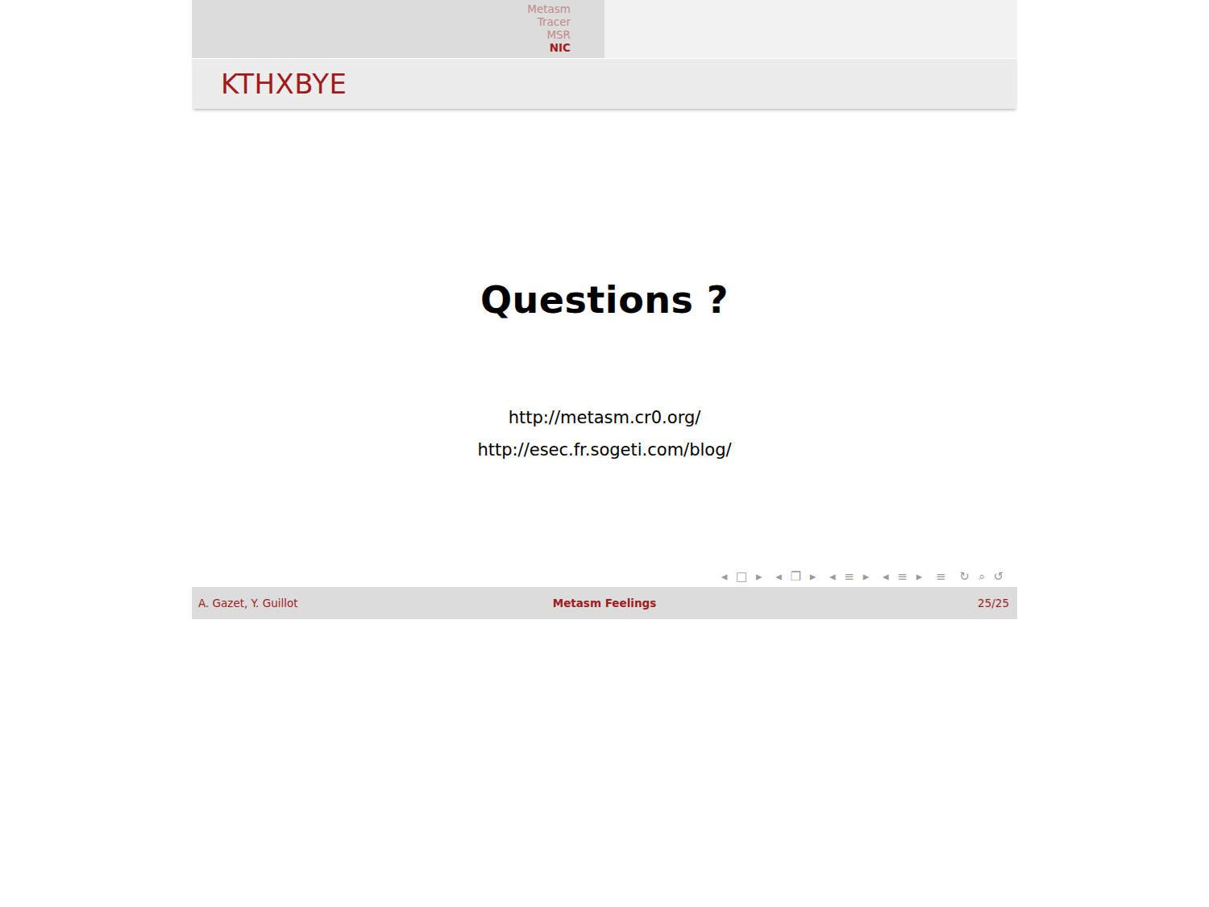Metasm Tracer MSR NIC
KTHXBYE
Questions ?
http://metasm.cr0.org/
http://esec.fr.sogeti.com/blog/
◂ □ ▸ ◂ ❐ ▸ ◂ ≡ ▸ ◂ ≡ ▸ ≡ ↻ ⌕ ↺
A. Gazet, Y. Guillot
Metasm Feelings
25/25